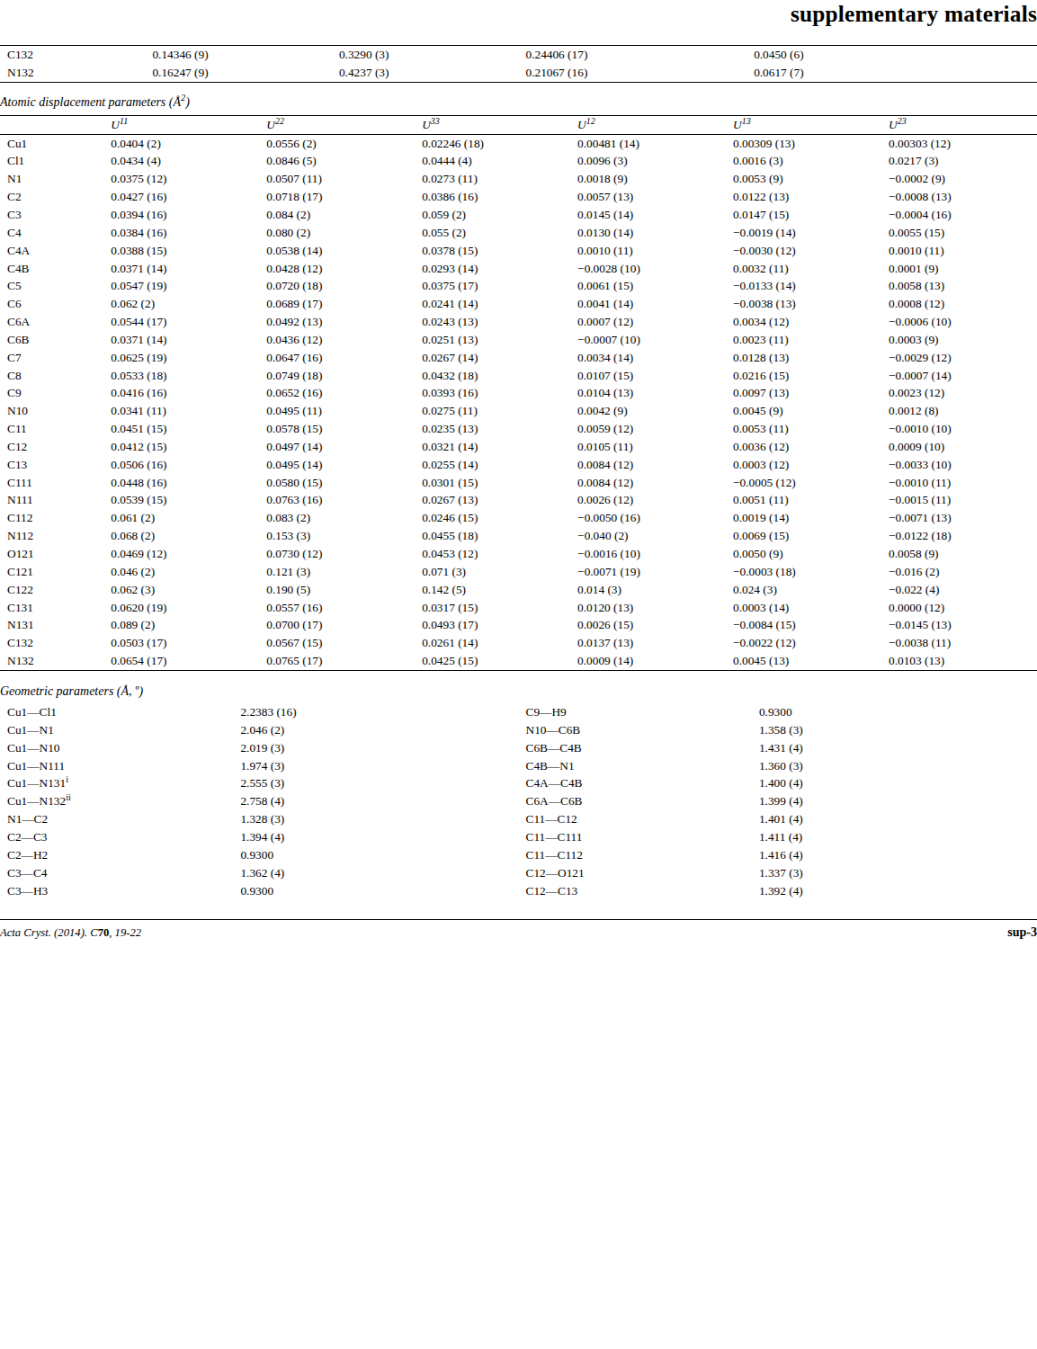supplementary materials
| C132 | 0.14346 (9) | 0.3290 (3) | 0.24406 (17) | 0.0450 (6) | |
| N132 | 0.16247 (9) | 0.4237 (3) | 0.21067 (16) | 0.0617 (7) | |
Atomic displacement parameters (Å 2 )
| | U 11 | U 22 | U 33 | U 12 | U 13 | U 23 |
| --- | --- | --- | --- | --- | --- | --- |
| Cu1 | 0.0404 (2) | 0.0556 (2) | 0.02246 (18) | 0.00481 (14) | 0.00309 (13) | 0.00303 (12) |
| Cl1 | 0.0434 (4) | 0.0846 (5) | 0.0444 (4) | 0.0096 (3) | 0.0016 (3) | 0.0217 (3) |
| N1 | 0.0375 (12) | 0.0507 (11) | 0.0273 (11) | 0.0018 (9) | 0.0053 (9) | −0.0002 (9) |
| C2 | 0.0427 (16) | 0.0718 (17) | 0.0386 (16) | 0.0057 (13) | 0.0122 (13) | −0.0008 (13) |
| C3 | 0.0394 (16) | 0.084 (2) | 0.059 (2) | 0.0145 (14) | 0.0147 (15) | −0.0004 (16) |
| C4 | 0.0384 (16) | 0.080 (2) | 0.055 (2) | 0.0130 (14) | −0.0019 (14) | 0.0055 (15) |
| C4A | 0.0388 (15) | 0.0538 (14) | 0.0378 (15) | 0.0010 (11) | −0.0030 (12) | 0.0010 (11) |
| C4B | 0.0371 (14) | 0.0428 (12) | 0.0293 (14) | −0.0028 (10) | 0.0032 (11) | 0.0001 (9) |
| C5 | 0.0547 (19) | 0.0720 (18) | 0.0375 (17) | 0.0061 (15) | −0.0133 (14) | 0.0058 (13) |
| C6 | 0.062 (2) | 0.0689 (17) | 0.0241 (14) | 0.0041 (14) | −0.0038 (13) | 0.0008 (12) |
| C6A | 0.0544 (17) | 0.0492 (13) | 0.0243 (13) | 0.0007 (12) | 0.0034 (12) | −0.0006 (10) |
| C6B | 0.0371 (14) | 0.0436 (12) | 0.0251 (13) | −0.0007 (10) | 0.0023 (11) | 0.0003 (9) |
| C7 | 0.0625 (19) | 0.0647 (16) | 0.0267 (14) | 0.0034 (14) | 0.0128 (13) | −0.0029 (12) |
| C8 | 0.0533 (18) | 0.0749 (18) | 0.0432 (18) | 0.0107 (15) | 0.0216 (15) | −0.0007 (14) |
| C9 | 0.0416 (16) | 0.0652 (16) | 0.0393 (16) | 0.0104 (13) | 0.0097 (13) | 0.0023 (12) |
| N10 | 0.0341 (11) | 0.0495 (11) | 0.0275 (11) | 0.0042 (9) | 0.0045 (9) | 0.0012 (8) |
| C11 | 0.0451 (15) | 0.0578 (15) | 0.0235 (13) | 0.0059 (12) | 0.0053 (11) | −0.0010 (10) |
| C12 | 0.0412 (15) | 0.0497 (14) | 0.0321 (14) | 0.0105 (11) | 0.0036 (12) | 0.0009 (10) |
| C13 | 0.0506 (16) | 0.0495 (14) | 0.0255 (14) | 0.0084 (12) | 0.0003 (12) | −0.0033 (10) |
| C111 | 0.0448 (16) | 0.0580 (15) | 0.0301 (15) | 0.0084 (12) | −0.0005 (12) | −0.0010 (11) |
| N111 | 0.0539 (15) | 0.0763 (16) | 0.0267 (13) | 0.0026 (12) | 0.0051 (11) | −0.0015 (11) |
| C112 | 0.061 (2) | 0.083 (2) | 0.0246 (15) | −0.0050 (16) | 0.0019 (14) | −0.0071 (13) |
| N112 | 0.068 (2) | 0.153 (3) | 0.0455 (18) | −0.040 (2) | 0.0069 (15) | −0.0122 (18) |
| O121 | 0.0469 (12) | 0.0730 (12) | 0.0453 (12) | −0.0016 (10) | 0.0050 (9) | 0.0058 (9) |
| C121 | 0.046 (2) | 0.121 (3) | 0.071 (3) | −0.0071 (19) | −0.0003 (18) | −0.016 (2) |
| C122 | 0.062 (3) | 0.190 (5) | 0.142 (5) | 0.014 (3) | 0.024 (3) | −0.022 (4) |
| C131 | 0.0620 (19) | 0.0557 (16) | 0.0317 (15) | 0.0120 (13) | 0.0003 (14) | 0.0000 (12) |
| N131 | 0.089 (2) | 0.0700 (17) | 0.0493 (17) | 0.0026 (15) | −0.0084 (15) | −0.0145 (13) |
| C132 | 0.0503 (17) | 0.0567 (15) | 0.0261 (14) | 0.0137 (13) | −0.0022 (12) | −0.0038 (11) |
| N132 | 0.0654 (17) | 0.0765 (17) | 0.0425 (15) | 0.0009 (14) | 0.0045 (13) | 0.0103 (13) |
Geometric parameters (Å, º)
| Cu1—Cl1 | 2.2383 (16) | C9—H9 | 0.9300 |
| Cu1—N1 | 2.046 (2) | N10—C6B | 1.358 (3) |
| Cu1—N10 | 2.019 (3) | C6B—C4B | 1.431 (4) |
| Cu1—N111 | 1.974 (3) | C4B—N1 | 1.360 (3) |
| Cu1—N131 i | 2.555 (3) | C4A—C4B | 1.400 (4) |
| Cu1—N132 ii | 2.758 (4) | C6A—C6B | 1.399 (4) |
| N1—C2 | 1.328 (3) | C11—C12 | 1.401 (4) |
| C2—C3 | 1.394 (4) | C11—C111 | 1.411 (4) |
| C2—H2 | 0.9300 | C11—C112 | 1.416 (4) |
| C3—C4 | 1.362 (4) | C12—O121 | 1.337 (3) |
| C3—H3 | 0.9300 | C12—C13 | 1.392 (4) |
Acta Cryst. (2014). C70, 19-22
sup-3